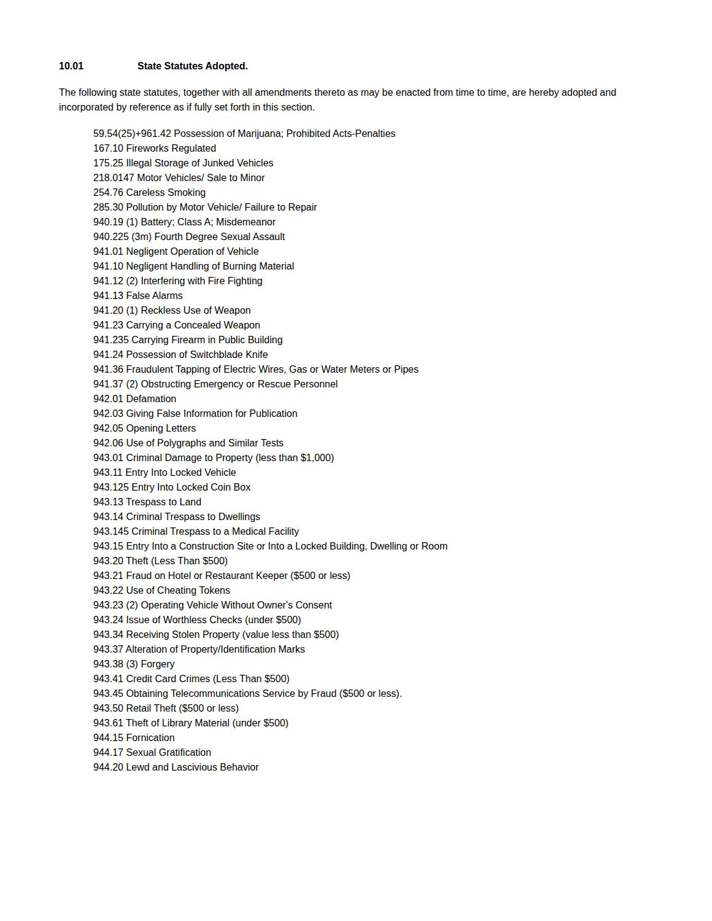10.01 State Statutes Adopted.
The following state statutes, together with all amendments thereto as may be enacted from time to time, are hereby adopted and incorporated by reference as if fully set forth in this section.
59.54(25)+961.42 Possession of Marijuana; Prohibited Acts-Penalties
167.10 Fireworks Regulated
175.25 Illegal Storage of Junked Vehicles
218.0147 Motor Vehicles/ Sale to Minor
254.76 Careless Smoking
285.30 Pollution by Motor Vehicle/ Failure to Repair
940.19 (1) Battery; Class A; Misdemeanor
940.225 (3m) Fourth Degree Sexual Assault
941.01 Negligent Operation of Vehicle
941.10 Negligent Handling of Burning Material
941.12 (2) Interfering with Fire Fighting
941.13 False Alarms
941.20 (1) Reckless Use of Weapon
941.23 Carrying a Concealed Weapon
941.235 Carrying Firearm in Public Building
941.24 Possession of Switchblade Knife
941.36 Fraudulent Tapping of Electric Wires, Gas or Water Meters or Pipes
941.37 (2) Obstructing Emergency or Rescue Personnel
942.01 Defamation
942.03 Giving False Information for Publication
942.05 Opening Letters
942.06 Use of Polygraphs and Similar Tests
943.01 Criminal Damage to Property (less than $1,000)
943.11 Entry Into Locked Vehicle
943.125 Entry Into Locked Coin Box
943.13 Trespass to Land
943.14 Criminal Trespass to Dwellings
943.145 Criminal Trespass to a Medical Facility
943.15 Entry Into a Construction Site or Into a Locked Building, Dwelling or Room
943.20 Theft (Less Than $500)
943.21 Fraud on Hotel or Restaurant Keeper ($500 or less)
943.22 Use of Cheating Tokens
943.23 (2) Operating Vehicle Without Owner's Consent
943.24 Issue of Worthless Checks (under $500)
943.34 Receiving Stolen Property (value less than $500)
943.37 Alteration of Property/Identification Marks
943.38 (3) Forgery
943.41 Credit Card Crimes (Less Than $500)
943.45 Obtaining Telecommunications Service by Fraud ($500 or less).
943.50 Retail Theft ($500 or less)
943.61 Theft of Library Material (under $500)
944.15 Fornication
944.17 Sexual Gratification
944.20 Lewd and Lascivious Behavior